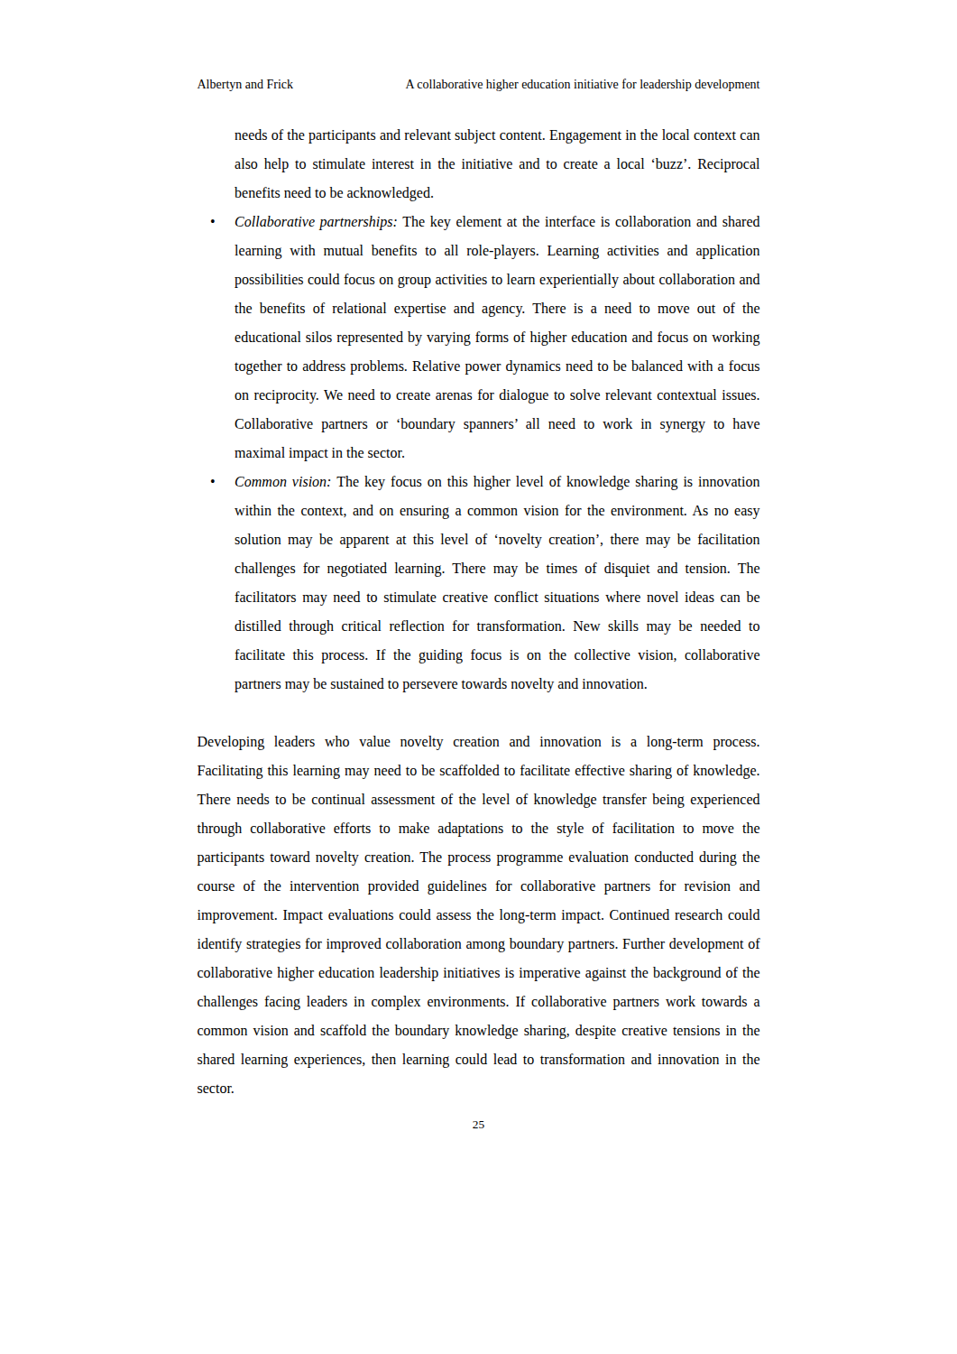Albertyn and Frick
A collaborative higher education initiative for leadership development
needs of the participants and relevant subject content. Engagement in the local context can also help to stimulate interest in the initiative and to create a local ‘buzz’. Reciprocal benefits need to be acknowledged.
Collaborative partnerships: The key element at the interface is collaboration and shared learning with mutual benefits to all role-players. Learning activities and application possibilities could focus on group activities to learn experientially about collaboration and the benefits of relational expertise and agency. There is a need to move out of the educational silos represented by varying forms of higher education and focus on working together to address problems. Relative power dynamics need to be balanced with a focus on reciprocity. We need to create arenas for dialogue to solve relevant contextual issues. Collaborative partners or ‘boundary spanners’ all need to work in synergy to have maximal impact in the sector.
Common vision: The key focus on this higher level of knowledge sharing is innovation within the context, and on ensuring a common vision for the environment. As no easy solution may be apparent at this level of ‘novelty creation’, there may be facilitation challenges for negotiated learning. There may be times of disquiet and tension. The facilitators may need to stimulate creative conflict situations where novel ideas can be distilled through critical reflection for transformation. New skills may be needed to facilitate this process. If the guiding focus is on the collective vision, collaborative partners may be sustained to persevere towards novelty and innovation.
Developing leaders who value novelty creation and innovation is a long-term process. Facilitating this learning may need to be scaffolded to facilitate effective sharing of knowledge. There needs to be continual assessment of the level of knowledge transfer being experienced through collaborative efforts to make adaptations to the style of facilitation to move the participants toward novelty creation. The process programme evaluation conducted during the course of the intervention provided guidelines for collaborative partners for revision and improvement. Impact evaluations could assess the long-term impact. Continued research could identify strategies for improved collaboration among boundary partners. Further development of collaborative higher education leadership initiatives is imperative against the background of the challenges facing leaders in complex environments. If collaborative partners work towards a common vision and scaffold the boundary knowledge sharing, despite creative tensions in the shared learning experiences, then learning could lead to transformation and innovation in the sector.
25